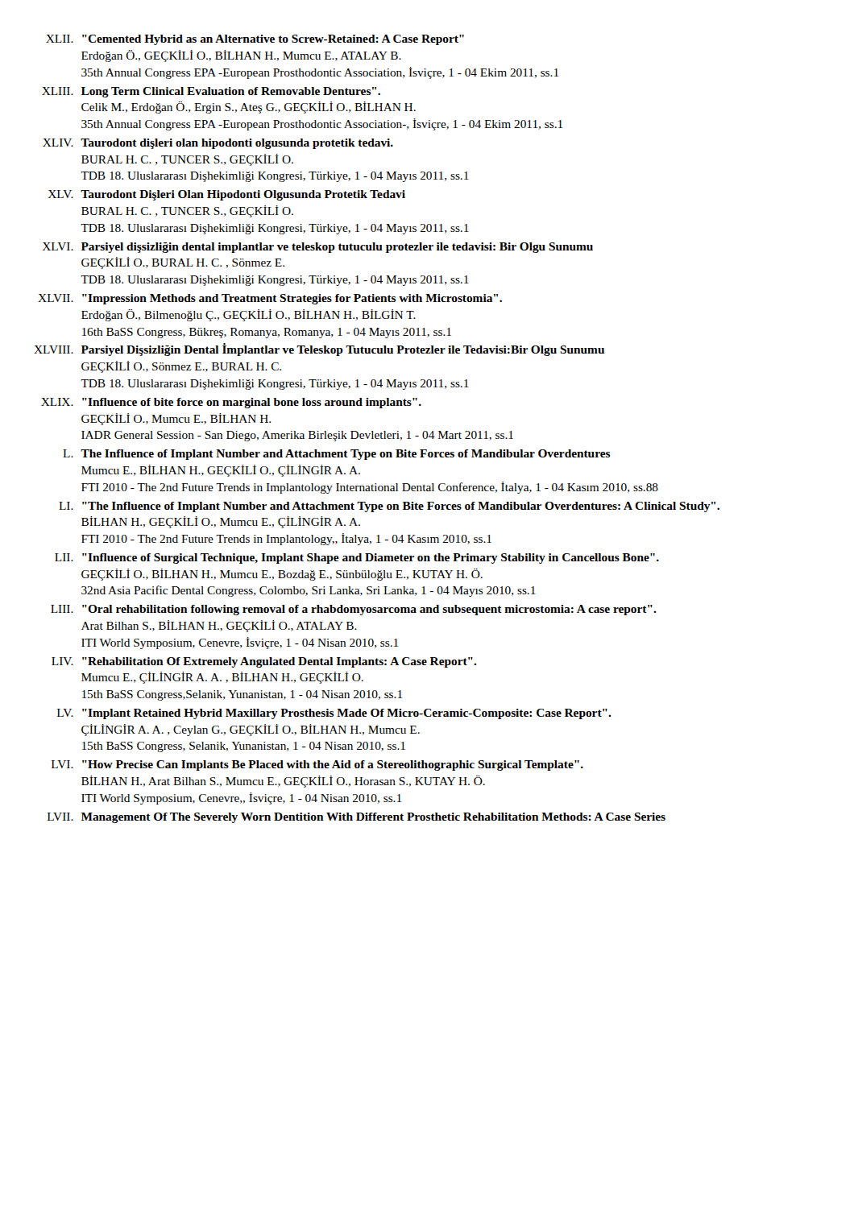"Cemented Hybrid as an Alternative to Screw-Retained: A Case Report"
Erdoğan Ö., GEÇKİLİ O., BİLHAN H., Mumcu E., ATALAY B.
35th Annual Congress EPA -European Prosthodontic Association, İsviçre, 1 - 04 Ekim 2011, ss.1
Long Term Clinical Evaluation of Removable Dentures".
Celik M., Erdoğan Ö., Ergin S., Ateş G., GEÇKİLİ O., BİLHAN H.
35th Annual Congress EPA -European Prosthodontic Association-, İsviçre, 1 - 04 Ekim 2011, ss.1
Taurodont dişleri olan hipodonti olgusunda protetik tedavi.
BURAL H. C. , TUNCER S., GEÇKİLİ O.
TDB 18. Uluslararası Dişhekimliği Kongresi, Türkiye, 1 - 04 Mayıs 2011, ss.1
Taurodont Dişleri Olan Hipodonti Olgusunda Protetik Tedavi
BURAL H. C. , TUNCER S., GEÇKİLİ O.
TDB 18. Uluslararası Dişhekimliği Kongresi, Türkiye, 1 - 04 Mayıs 2011, ss.1
Parsiyel dişsizliğin dental implantlar ve teleskop tutuculu protezler ile tedavisi: Bir Olgu Sunumu
GEÇKİLİ O., BURAL H. C. , Sönmez E.
TDB 18. Uluslararası Dişhekimliği Kongresi, Türkiye, 1 - 04 Mayıs 2011, ss.1
"Impression Methods and Treatment Strategies for Patients with Microstomia".
Erdoğan Ö., Bilmenoğlu Ç., GEÇKİLİ O., BİLHAN H., BİLGİN T.
16th BaSS Congress, Bükreş, Romanya, Romanya, 1 - 04 Mayıs 2011, ss.1
Parsiyel Dişsizliğin Dental İmplantlar ve Teleskop Tutuculu Protezler ile Tedavisi:Bir Olgu Sunumu
GEÇKİLİ O., Sönmez E., BURAL H. C.
TDB 18. Uluslararası Dişhekimliği Kongresi, Türkiye, 1 - 04 Mayıs 2011, ss.1
"Influence of bite force on marginal bone loss around implants".
GEÇKİLİ O., Mumcu E., BİLHAN H.
IADR General Session - San Diego, Amerika Birleşik Devletleri, 1 - 04 Mart 2011, ss.1
The Influence of Implant Number and Attachment Type on Bite Forces of Mandibular Overdentures
Mumcu E., BİLHAN H., GEÇKİLİ O., ÇİLİNGİR A. A.
FTI 2010 - The 2nd Future Trends in Implantology International Dental Conference, İtalya, 1 - 04 Kasım 2010, ss.88
"The Influence of Implant Number and Attachment Type on Bite Forces of Mandibular Overdentures: A Clinical Study".
BİLHAN H., GEÇKİLİ O., Mumcu E., ÇİLİNGİR A. A.
FTI 2010 - The 2nd Future Trends in Implantology,, İtalya, 1 - 04 Kasım 2010, ss.1
"Influence of Surgical Technique, Implant Shape and Diameter on the Primary Stability in Cancellous Bone".
GEÇKİLİ O., BİLHAN H., Mumcu E., Bozdağ E., Sünbüloğlu E., KUTAY H. Ö.
32nd Asia Pacific Dental Congress, Colombo, Sri Lanka, Sri Lanka, 1 - 04 Mayıs 2010, ss.1
"Oral rehabilitation following removal of a rhabdomyosarcoma and subsequent microstomia: A case report".
Arat Bilhan S., BİLHAN H., GEÇKİLİ O., ATALAY B.
ITI World Symposium, Cenevre, İsviçre, 1 - 04 Nisan 2010, ss.1
"Rehabilitation Of Extremely Angulated Dental Implants: A Case Report".
Mumcu E., ÇİLİNGİR A. A. , BİLHAN H., GEÇKİLİ O.
15th BaSS Congress,Selanik, Yunanistan, 1 - 04 Nisan 2010, ss.1
"Implant Retained Hybrid Maxillary Prosthesis Made Of Micro-Ceramic-Composite: Case Report".
ÇİLİNGİR A. A. , Ceylan G., GEÇKİLİ O., BİLHAN H., Mumcu E.
15th BaSS Congress, Selanik, Yunanistan, 1 - 04 Nisan 2010, ss.1
"How Precise Can Implants Be Placed with the Aid of a Stereolithographic Surgical Template".
BİLHAN H., Arat Bilhan S., Mumcu E., GEÇKİLİ O., Horasan S., KUTAY H. Ö.
ITI World Symposium, Cenevre,, İsviçre, 1 - 04 Nisan 2010, ss.1
Management Of The Severely Worn Dentition With Different Prosthetic Rehabilitation Methods: A Case Series